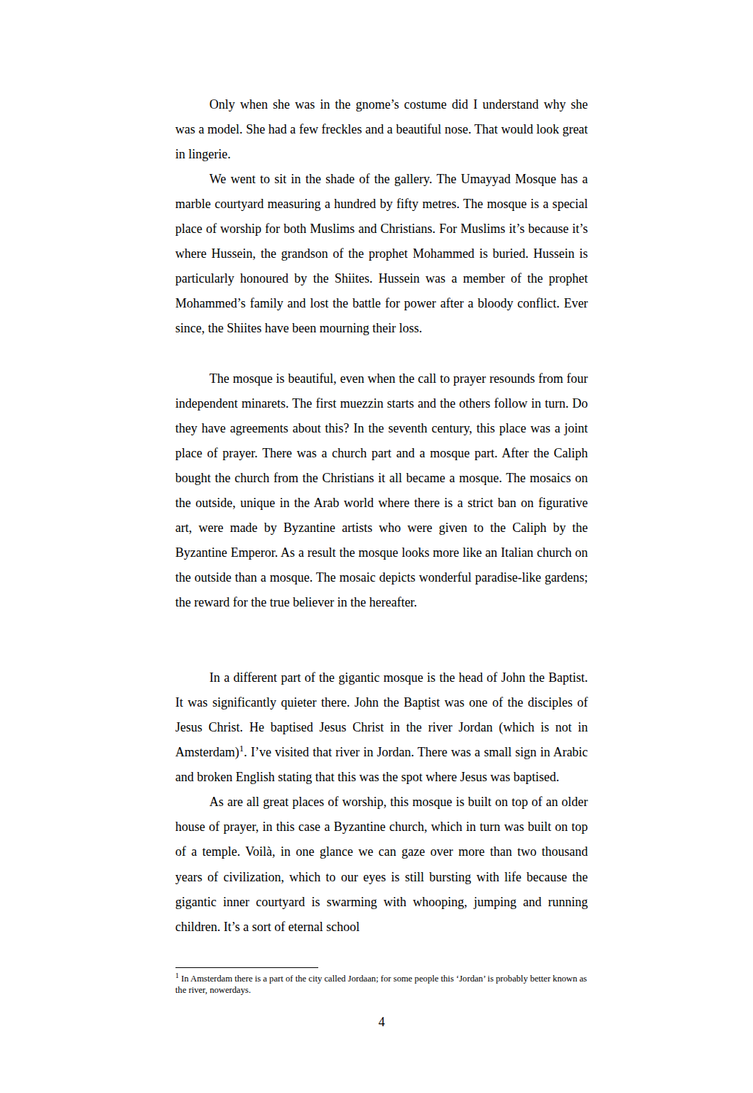Only when she was in the gnome’s costume did I understand why she was a model. She had a few freckles and a beautiful nose. That would look great in lingerie.
We went to sit in the shade of the gallery. The Umayyad Mosque has a marble courtyard measuring a hundred by fifty metres. The mosque is a special place of worship for both Muslims and Christians. For Muslims it’s because it’s where Hussein, the grandson of the prophet Mohammed is buried. Hussein is particularly honoured by the Shiites. Hussein was a member of the prophet Mohammed’s family and lost the battle for power after a bloody conflict. Ever since, the Shiites have been mourning their loss.
The mosque is beautiful, even when the call to prayer resounds from four independent minarets. The first muezzin starts and the others follow in turn. Do they have agreements about this? In the seventh century, this place was a joint place of prayer. There was a church part and a mosque part. After the Caliph bought the church from the Christians it all became a mosque. The mosaics on the outside, unique in the Arab world where there is a strict ban on figurative art, were made by Byzantine artists who were given to the Caliph by the Byzantine Emperor. As a result the mosque looks more like an Italian church on the outside than a mosque. The mosaic depicts wonderful paradise-like gardens; the reward for the true believer in the hereafter.
In a different part of the gigantic mosque is the head of John the Baptist. It was significantly quieter there. John the Baptist was one of the disciples of Jesus Christ. He baptised Jesus Christ in the river Jordan (which is not in Amsterdam)1. I’ve visited that river in Jordan. There was a small sign in Arabic and broken English stating that this was the spot where Jesus was baptised.
As are all great places of worship, this mosque is built on top of an older house of prayer, in this case a Byzantine church, which in turn was built on top of a temple. Voilà, in one glance we can gaze over more than two thousand years of civilization, which to our eyes is still bursting with life because the gigantic inner courtyard is swarming with whooping, jumping and running children. It’s a sort of eternal school
1 In Amsterdam there is a part of the city called Jordaan; for some people this ‘Jordan’ is probably better known as the river, nowerdays.
4